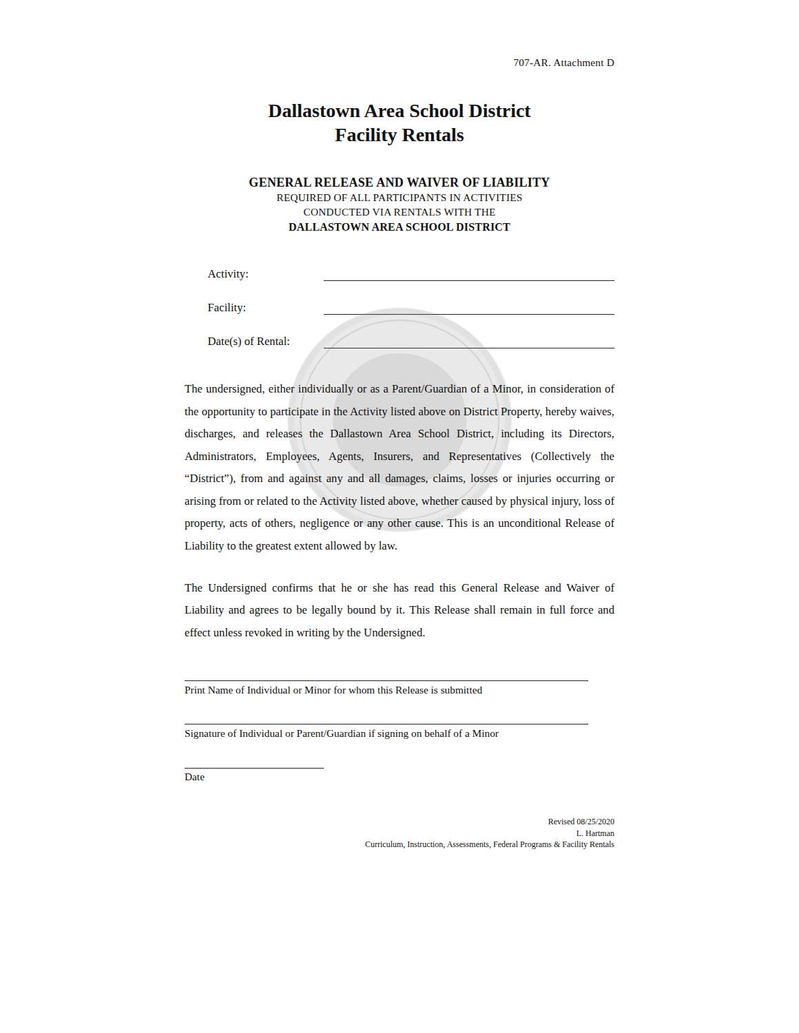707-AR. Attachment D
Dallastown Area School DistrictFacility Rentals
GENERAL RELEASE AND WAIVER OF LIABILITY
REQUIRED OF ALL PARTICIPANTS IN ACTIVITIES
CONDUCTED VIA RENTALS WITH THE
DALLASTOWN AREA SCHOOL DISTRICT
Activity:
Facility:
Date(s) of Rental:
The undersigned, either individually or as a Parent/Guardian of a Minor, in consideration of the opportunity to participate in the Activity listed above on District Property, hereby waives, discharges, and releases the Dallastown Area School District, including its Directors, Administrators, Employees, Agents, Insurers, and Representatives (Collectively the “District”), from and against any and all damages, claims, losses or injuries occurring or arising from or related to the Activity listed above, whether caused by physical injury, loss of property, acts of others, negligence or any other cause. This is an unconditional Release of Liability to the greatest extent allowed by law.
The Undersigned confirms that he or she has read this General Release and Waiver of Liability and agrees to be legally bound by it. This Release shall remain in full force and effect unless revoked in writing by the Undersigned.
Print Name of Individual or Minor for whom this Release is submitted
Signature of Individual or Parent/Guardian if signing on behalf of a Minor
Date
Revised 08/25/2020
L. Hartman
Curriculum, Instruction, Assessments, Federal Programs & Facility Rentals